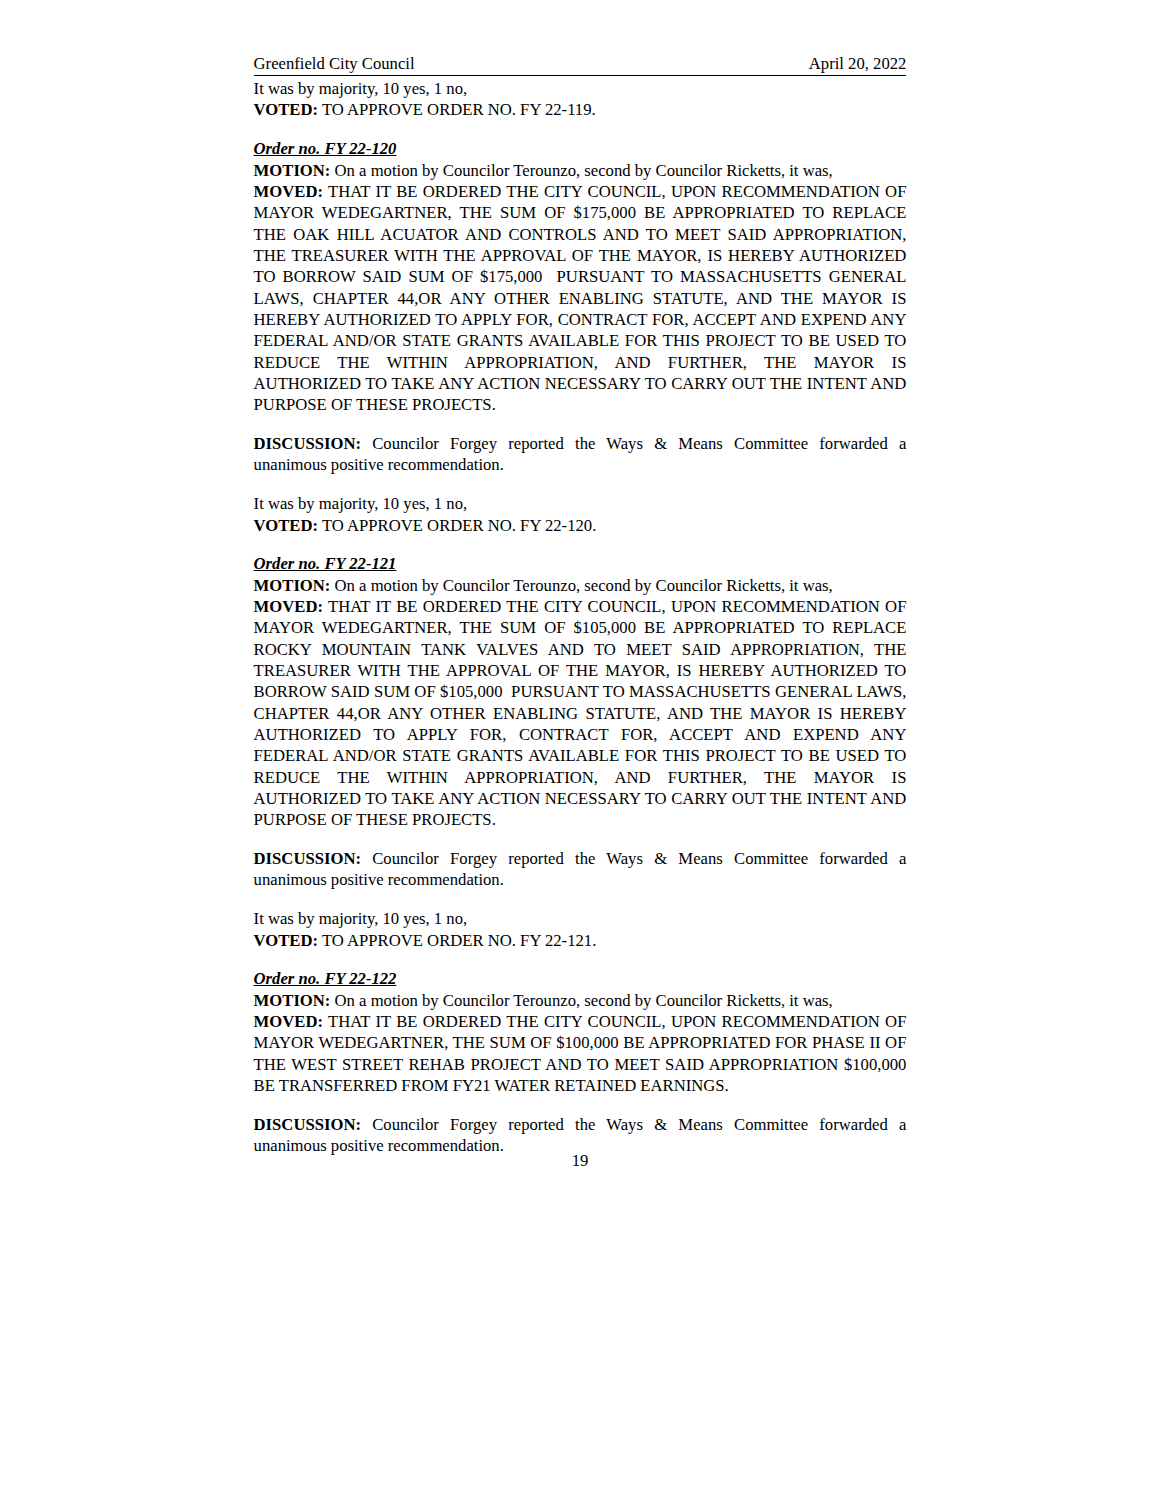Greenfield City Council
April 20, 2022
It was by majority, 10 yes, 1 no,
VOTED: TO APPROVE ORDER NO. FY 22-119.
Order no. FY 22-120
MOTION: On a motion by Councilor Terounzo, second by Councilor Ricketts, it was,
MOVED: THAT IT BE ORDERED THE CITY COUNCIL, UPON RECOMMENDATION OF MAYOR WEDEGARTNER, THE SUM OF $175,000 BE APPROPRIATED TO REPLACE THE OAK HILL ACUATOR AND CONTROLS AND TO MEET SAID APPROPRIATION, THE TREASURER WITH THE APPROVAL OF THE MAYOR, IS HEREBY AUTHORIZED TO BORROW SAID SUM OF $175,000 PURSUANT TO MASSACHUSETTS GENERAL LAWS, CHAPTER 44,OR ANY OTHER ENABLING STATUTE, AND THE MAYOR IS HEREBY AUTHORIZED TO APPLY FOR, CONTRACT FOR, ACCEPT AND EXPEND ANY FEDERAL AND/OR STATE GRANTS AVAILABLE FOR THIS PROJECT TO BE USED TO REDUCE THE WITHIN APPROPRIATION, AND FURTHER, THE MAYOR IS AUTHORIZED TO TAKE ANY ACTION NECESSARY TO CARRY OUT THE INTENT AND PURPOSE OF THESE PROJECTS.
DISCUSSION: Councilor Forgey reported the Ways & Means Committee forwarded a unanimous positive recommendation.
It was by majority, 10 yes, 1 no,
VOTED: TO APPROVE ORDER NO. FY 22-120.
Order no. FY 22-121
MOTION: On a motion by Councilor Terounzo, second by Councilor Ricketts, it was,
MOVED: THAT IT BE ORDERED THE CITY COUNCIL, UPON RECOMMENDATION OF MAYOR WEDEGARTNER, THE SUM OF $105,000 BE APPROPRIATED TO REPLACE ROCKY MOUNTAIN TANK VALVES AND TO MEET SAID APPROPRIATION, THE TREASURER WITH THE APPROVAL OF THE MAYOR, IS HEREBY AUTHORIZED TO BORROW SAID SUM OF $105,000 PURSUANT TO MASSACHUSETTS GENERAL LAWS, CHAPTER 44,OR ANY OTHER ENABLING STATUTE, AND THE MAYOR IS HEREBY AUTHORIZED TO APPLY FOR, CONTRACT FOR, ACCEPT AND EXPEND ANY FEDERAL AND/OR STATE GRANTS AVAILABLE FOR THIS PROJECT TO BE USED TO REDUCE THE WITHIN APPROPRIATION, AND FURTHER, THE MAYOR IS AUTHORIZED TO TAKE ANY ACTION NECESSARY TO CARRY OUT THE INTENT AND PURPOSE OF THESE PROJECTS.
DISCUSSION: Councilor Forgey reported the Ways & Means Committee forwarded a unanimous positive recommendation.
It was by majority, 10 yes, 1 no,
VOTED: TO APPROVE ORDER NO. FY 22-121.
Order no. FY 22-122
MOTION: On a motion by Councilor Terounzo, second by Councilor Ricketts, it was,
MOVED: THAT IT BE ORDERED THE CITY COUNCIL, UPON RECOMMENDATION OF MAYOR WEDEGARTNER, THE SUM OF $100,000 BE APPROPRIATED FOR PHASE II OF THE WEST STREET REHAB PROJECT AND TO MEET SAID APPROPRIATION $100,000 BE TRANSFERRED FROM FY21 WATER RETAINED EARNINGS.
DISCUSSION: Councilor Forgey reported the Ways & Means Committee forwarded a unanimous positive recommendation.
19